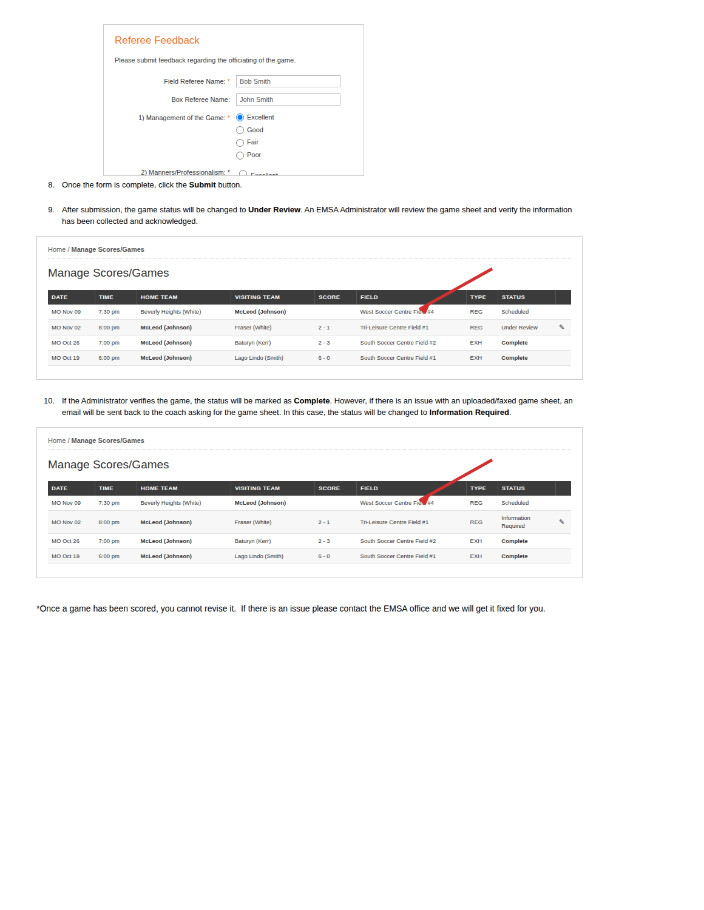Referee Feedback
Please submit feedback regarding the officiating of the game.
Field Referee Name: *
Box Referee Name:
1) Management of the Game: *
Excellent
Good
Fair
Poor
2) Manners/Professionalism: *
Excellent
8. Once the form is complete, click the Submit button.
9. After submission, the game status will be changed to Under Review. An EMSA Administrator will review the game sheet and verify the information has been collected and acknowledged.
Home / Manage Scores/Games
Manage Scores/Games
| DATE | TIME | HOME TEAM | VISITING TEAM | SCORE | FIELD | TYPE | STATUS | |
| --- | --- | --- | --- | --- | --- | --- | --- | --- |
| MO Nov 09 | 7:30 pm | Beverly Heights (White) | McLeod (Johnson) | | West Soccer Centre Field #4 | REG | Scheduled | |
| MO Nov 02 | 8:00 pm | McLeod (Johnson) | Fraser (White) | 2 - 1 | Tri-Leisure Centre Field #1 | REG | Under Review | ✎ |
| MO Oct 26 | 7:00 pm | McLeod (Johnson) | Baturyn (Kerr) | 2 - 3 | South Soccer Centre Field #2 | EXH | Complete | |
| MO Oct 19 | 6:00 pm | McLeod (Johnson) | Lago Lindo (Smith) | 6 - 0 | South Soccer Centre Field #1 | EXH | Complete | |
10. If the Administrator verifies the game, the status will be marked as Complete. However, if there is an issue with an uploaded/faxed game sheet, an email will be sent back to the coach asking for the game sheet. In this case, the status will be changed to Information Required.
Home / Manage Scores/Games
Manage Scores/Games
| DATE | TIME | HOME TEAM | VISITING TEAM | SCORE | FIELD | TYPE | STATUS | |
| --- | --- | --- | --- | --- | --- | --- | --- | --- |
| MO Nov 09 | 7:30 pm | Beverly Heights (White) | McLeod (Johnson) | | West Soccer Centre Field #4 | REG | Scheduled | |
| MO Nov 02 | 8:00 pm | McLeod (Johnson) | Fraser (White) | 2 - 1 | Tri-Leisure Centre Field #1 | REG | Information Required | ✎ |
| MO Oct 26 | 7:00 pm | McLeod (Johnson) | Baturyn (Kerr) | 2 - 3 | South Soccer Centre Field #2 | EXH | Complete | |
| MO Oct 19 | 6:00 pm | McLeod (Johnson) | Lago Lindo (Smith) | 6 - 0 | South Soccer Centre Field #1 | EXH | Complete | |
*Once a game has been scored, you cannot revise it. If there is an issue please contact the EMSA office and we will get it fixed for you.